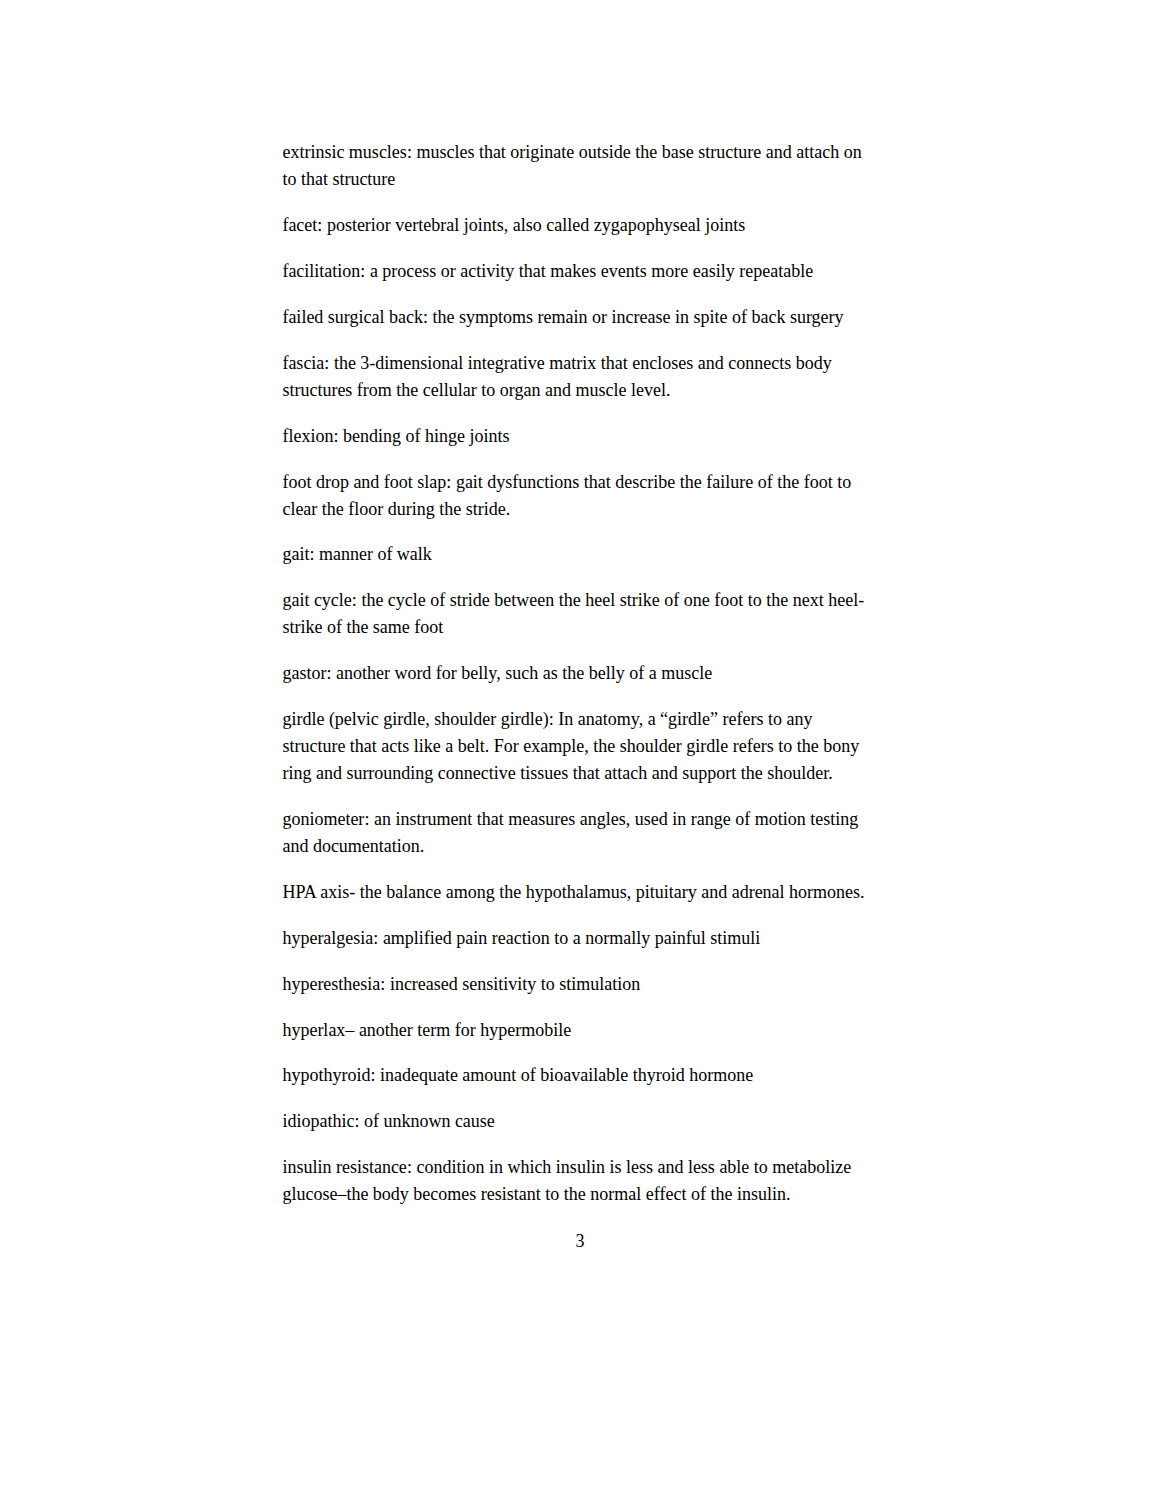extrinsic muscles
muscles that originate outside the base structure and attach on to that structure
facet
posterior vertebral joints, also called zygapophyseal joints
facilitation
a process or activity that makes events more easily repeatable
failed surgical back
the symptoms remain or increase in spite of back surgery
fascia
the 3-dimensional integrative matrix that encloses and connects body structures from the cellular to organ and muscle level.
flexion
bending of hinge joints
foot drop and foot slap
gait dysfunctions that describe the failure of the foot to clear the floor during the stride.
gait
manner of walk
gait cycle
the cycle of stride between the heel strike of one foot to the next heel-strike of the same foot
gastor
another word for belly, such as the belly of a muscle
girdle (pelvic girdle, shoulder girdle)
In anatomy, a “girdle” refers to any structure that acts like a belt. For example, the shoulder girdle refers to the bony ring and surrounding connective tissues that attach and support the shoulder.
goniometer
an instrument that measures angles, used in range of motion testing and documentation.
HPA axis-
the balance among the hypothalamus, pituitary and adrenal hormones.
hyperalgesia
amplified pain reaction to a normally painful stimuli
hyperesthesia
increased sensitivity to stimulation
hyperlax–
another term for hypermobile
hypothyroid
inadequate amount of bioavailable thyroid hormone
idiopathic
of unknown cause
insulin resistance
condition in which insulin is less and less able to metabolize glucose–the body becomes resistant to the normal effect of the insulin.
3